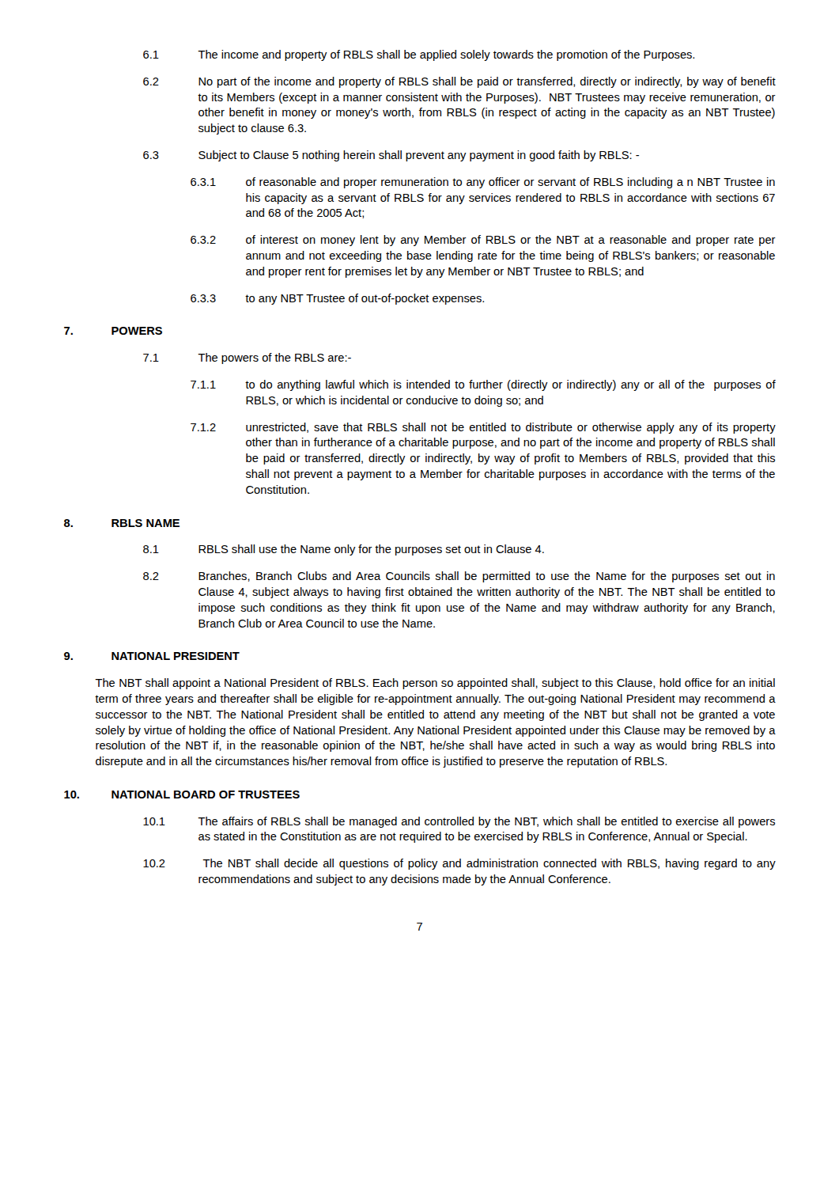6.1
The income and property of RBLS shall be applied solely towards the promotion of the Purposes.
6.2
No part of the income and property of RBLS shall be paid or transferred, directly or indirectly, by way of benefit to its Members (except in a manner consistent with the Purposes). NBT Trustees may receive remuneration, or other benefit in money or money's worth, from RBLS (in respect of acting in the capacity as an NBT Trustee) subject to clause 6.3.
6.3
Subject to Clause 5 nothing herein shall prevent any payment in good faith by RBLS: -
6.3.1
of reasonable and proper remuneration to any officer or servant of RBLS including a n NBT Trustee in his capacity as a servant of RBLS for any services rendered to RBLS in accordance with sections 67 and 68 of the 2005 Act;
6.3.2
of interest on money lent by any Member of RBLS or the NBT at a reasonable and proper rate per annum and not exceeding the base lending rate for the time being of RBLS's bankers; or reasonable and proper rent for premises let by any Member or NBT Trustee to RBLS; and
6.3.3
to any NBT Trustee of out-of-pocket expenses.
7.
POWERS
7.1
The powers of the RBLS are:-
7.1.1
to do anything lawful which is intended to further (directly or indirectly) any or all of the purposes of RBLS, or which is incidental or conducive to doing so; and
7.1.2
unrestricted, save that RBLS shall not be entitled to distribute or otherwise apply any of its property other than in furtherance of a charitable purpose, and no part of the income and property of RBLS shall be paid or transferred, directly or indirectly, by way of profit to Members of RBLS, provided that this shall not prevent a payment to a Member for charitable purposes in accordance with the terms of the Constitution.
8.
RBLS NAME
8.1
RBLS shall use the Name only for the purposes set out in Clause 4.
8.2
Branches, Branch Clubs and Area Councils shall be permitted to use the Name for the purposes set out in Clause 4, subject always to having first obtained the written authority of the NBT. The NBT shall be entitled to impose such conditions as they think fit upon use of the Name and may withdraw authority for any Branch, Branch Club or Area Council to use the Name.
9.
NATIONAL PRESIDENT
The NBT shall appoint a National President of RBLS. Each person so appointed shall, subject to this Clause, hold office for an initial term of three years and thereafter shall be eligible for re-appointment annually. The out-going National President may recommend a successor to the NBT. The National President shall be entitled to attend any meeting of the NBT but shall not be granted a vote solely by virtue of holding the office of National President. Any National President appointed under this Clause may be removed by a resolution of the NBT if, in the reasonable opinion of the NBT, he/she shall have acted in such a way as would bring RBLS into disrepute and in all the circumstances his/her removal from office is justified to preserve the reputation of RBLS.
10.
NATIONAL BOARD OF TRUSTEES
10.1
The affairs of RBLS shall be managed and controlled by the NBT, which shall be entitled to exercise all powers as stated in the Constitution as are not required to be exercised by RBLS in Conference, Annual or Special.
10.2
The NBT shall decide all questions of policy and administration connected with RBLS, having regard to any recommendations and subject to any decisions made by the Annual Conference.
7